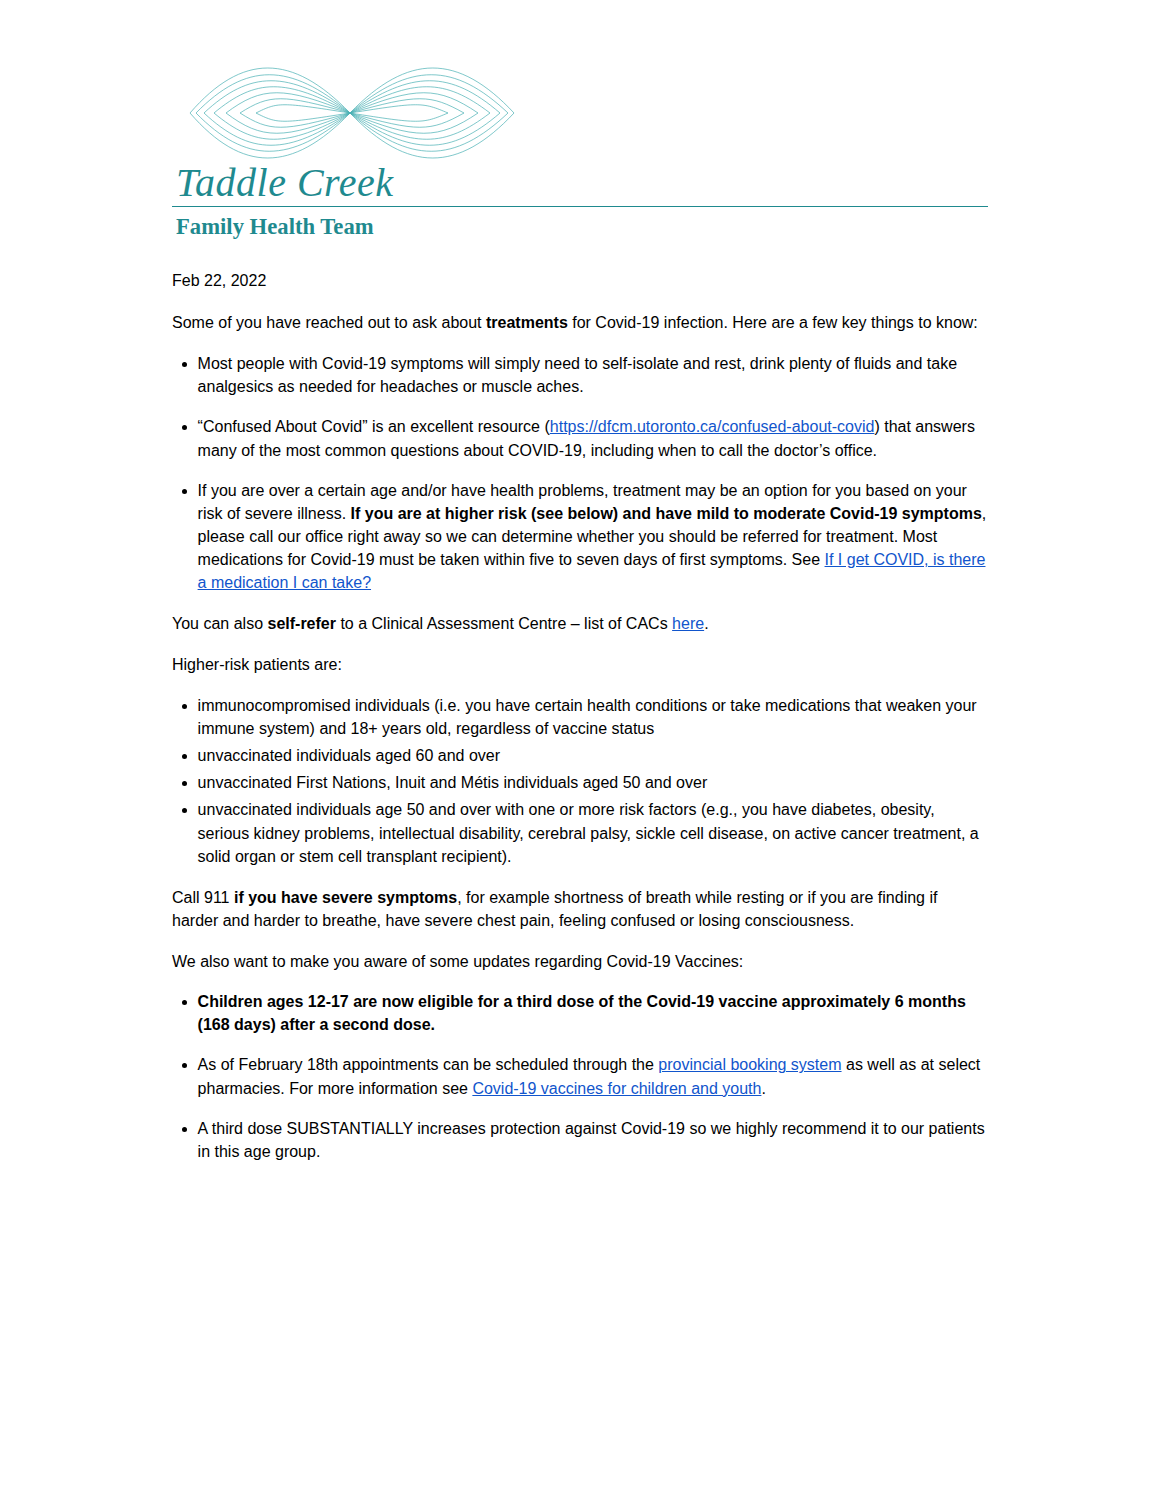Taddle Creek
Family Health Team
Feb 22, 2022
Some of you have reached out to ask about treatments for Covid-19 infection. Here are a few key things to know:
Most people with Covid-19 symptoms will simply need to self-isolate and rest, drink plenty of fluids and take analgesics as needed for headaches or muscle aches.
“Confused About Covid” is an excellent resource (https://dfcm.utoronto.ca/confused-about-covid) that answers many of the most common questions about COVID-19, including when to call the doctor’s office.
If you are over a certain age and/or have health problems, treatment may be an option for you based on your risk of severe illness. If you are at higher risk (see below) and have mild to moderate Covid-19 symptoms, please call our office right away so we can determine whether you should be referred for treatment. Most medications for Covid-19 must be taken within five to seven days of first symptoms. See If I get COVID, is there a medication I can take?
You can also self-refer to a Clinical Assessment Centre – list of CACs here.
Higher-risk patients are:
immunocompromised individuals (i.e. you have certain health conditions or take medications that weaken your immune system) and 18+ years old, regardless of vaccine status
unvaccinated individuals aged 60 and over
unvaccinated First Nations, Inuit and Métis individuals aged 50 and over
unvaccinated individuals age 50 and over with one or more risk factors (e.g., you have diabetes, obesity, serious kidney problems, intellectual disability, cerebral palsy, sickle cell disease, on active cancer treatment, a solid organ or stem cell transplant recipient).
Call 911 if you have severe symptoms, for example shortness of breath while resting or if you are finding if harder and harder to breathe, have severe chest pain, feeling confused or losing consciousness.
We also want to make you aware of some updates regarding Covid-19 Vaccines:
Children ages 12-17 are now eligible for a third dose of the Covid-19 vaccine approximately 6 months (168 days) after a second dose.
As of February 18th appointments can be scheduled through the provincial booking system as well as at select pharmacies. For more information see Covid-19 vaccines for children and youth.
A third dose SUBSTANTIALLY increases protection against Covid-19 so we highly recommend it to our patients in this age group.